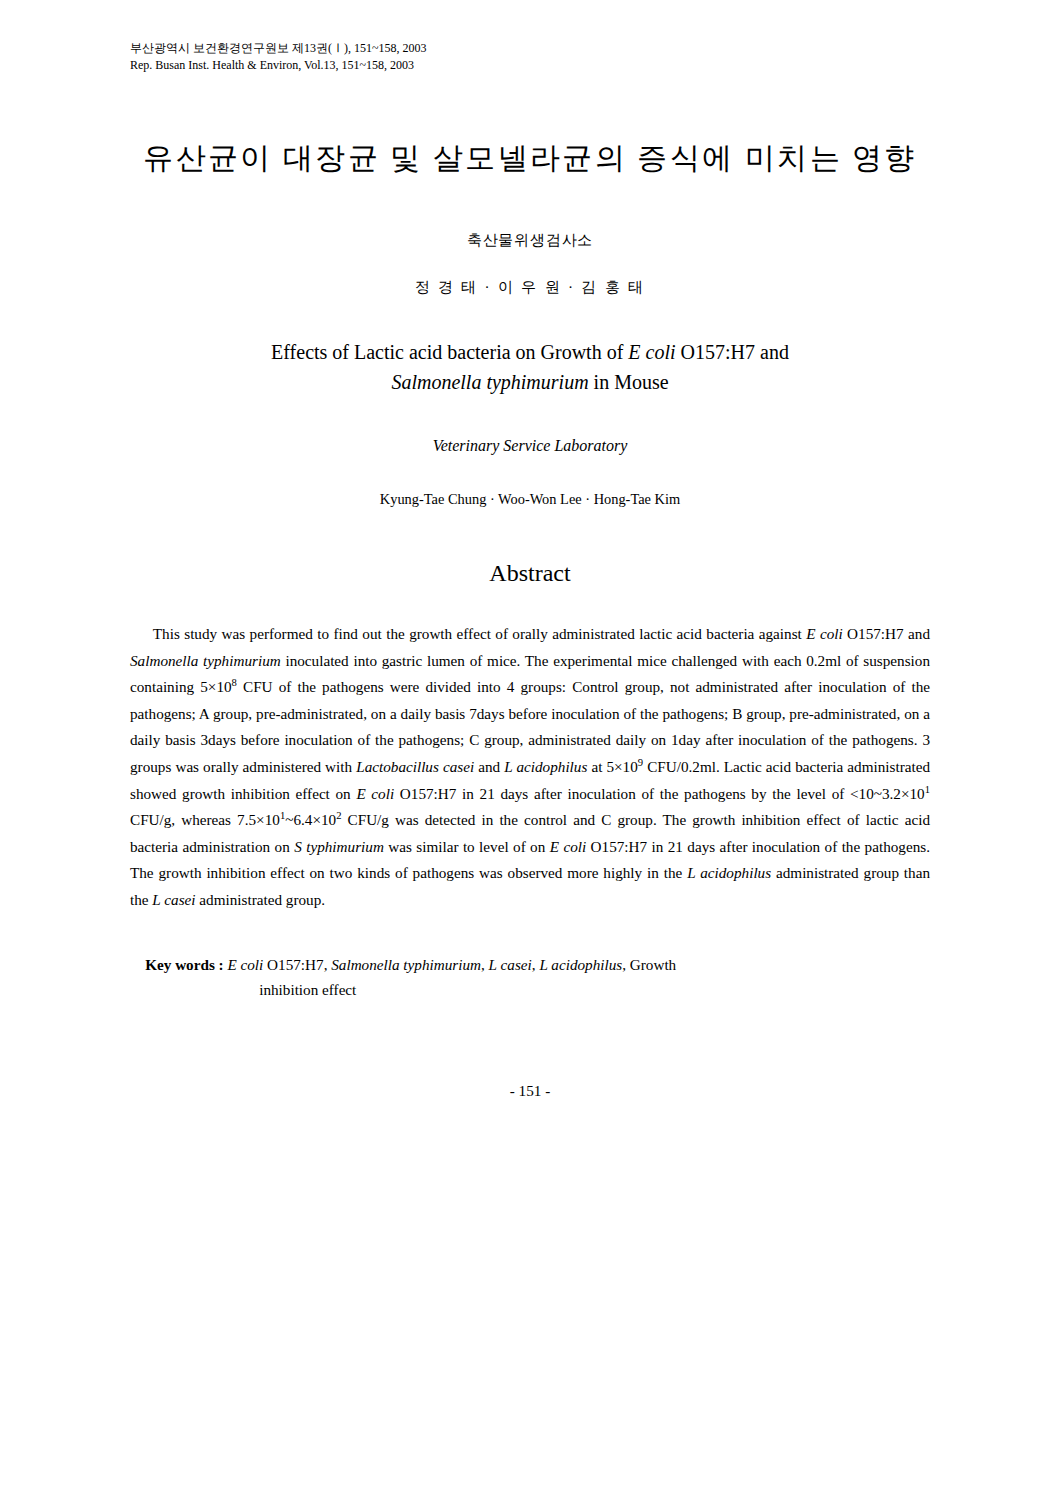부산광역시 보건환경연구원보 제13권(Ⅰ), 151~158, 2003
Rep. Busan Inst. Health & Environ, Vol.13, 151~158, 2003
유산균이 대장균 및 살모넬라균의 증식에 미치는 영향
축산물위생검사소
정 경 태 · 이 우 원 · 김 홍 태
Effects of Lactic acid bacteria on Growth of E coli O157:H7 and
Salmonella typhimurium in Mouse
Veterinary Service Laboratory
Kyung-Tae Chung · Woo-Won Lee · Hong-Tae Kim
Abstract
This study was performed to find out the growth effect of orally administrated lactic acid bacteria against E coli O157:H7 and Salmonella typhimurium inoculated into gastric lumen of mice. The experimental mice challenged with each 0.2ml of suspension containing 5×108 CFU of the pathogens were divided into 4 groups: Control group, not administrated after inoculation of the pathogens; A group, pre-administrated, on a daily basis 7days before inoculation of the pathogens; B group, pre-administrated, on a daily basis 3days before inoculation of the pathogens; C group, administrated daily on 1day after inoculation of the pathogens. 3 groups was orally administered with Lactobacillus casei and L acidophilus at 5×109 CFU/0.2ml. Lactic acid bacteria administrated showed growth inhibition effect on E coli O157:H7 in 21 days after inoculation of the pathogens by the level of <10~3.2×101 CFU/g, whereas 7.5×101~6.4×102 CFU/g was detected in the control and C group. The growth inhibition effect of lactic acid bacteria administration on S typhimurium was similar to level of on E coli O157:H7 in 21 days after inoculation of the pathogens. The growth inhibition effect on two kinds of pathogens was observed more highly in the L acidophilus administrated group than the L casei administrated group.
Key words : E coli O157:H7, Salmonella typhimurium, L casei, L acidophilus, Growth inhibition effect
- 151 -